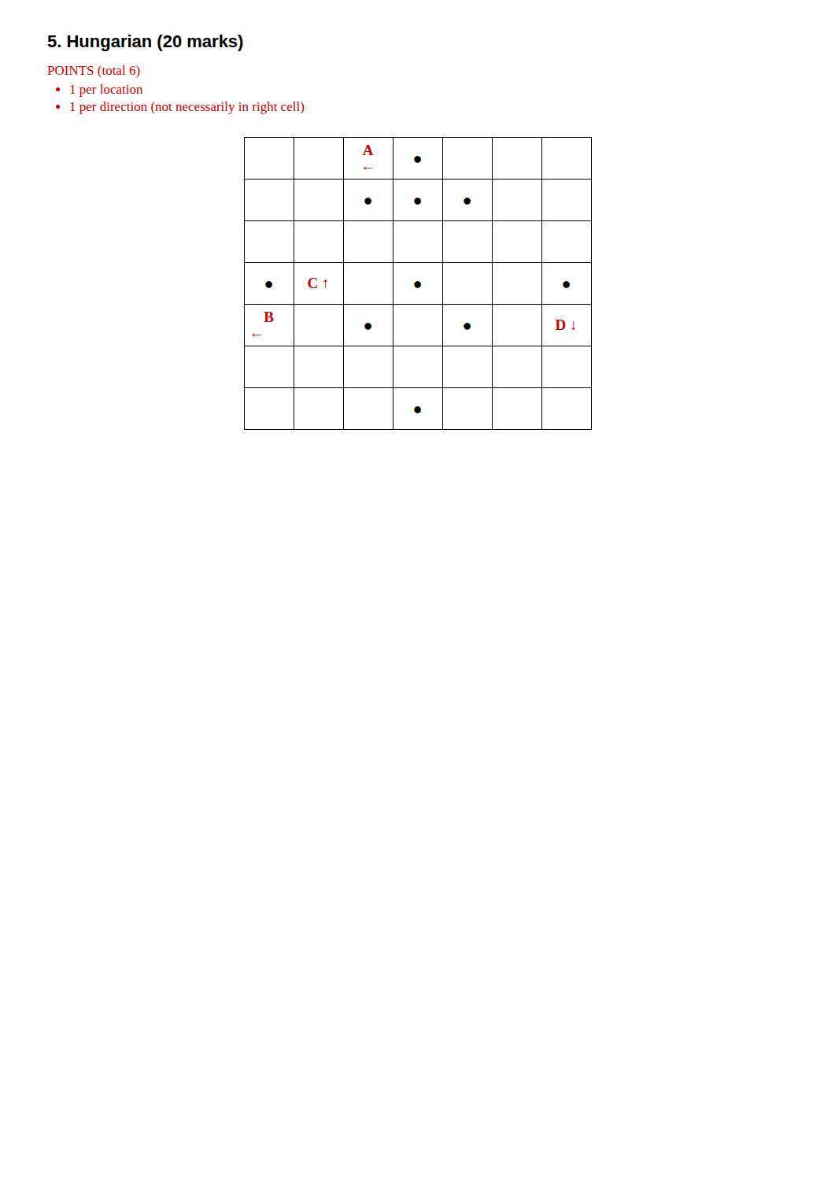5. Hungarian (20 marks)
POINTS (total 6)
1 per location
1 per direction (not necessarily in right cell)
| | | A ← | ● | | | |
| | | ● | ● | ● | | |
| ● | C ↑ | | ● | | | ● |
| B ← | | ● | | ● | | D ↓ |
| | | | ● | | | |